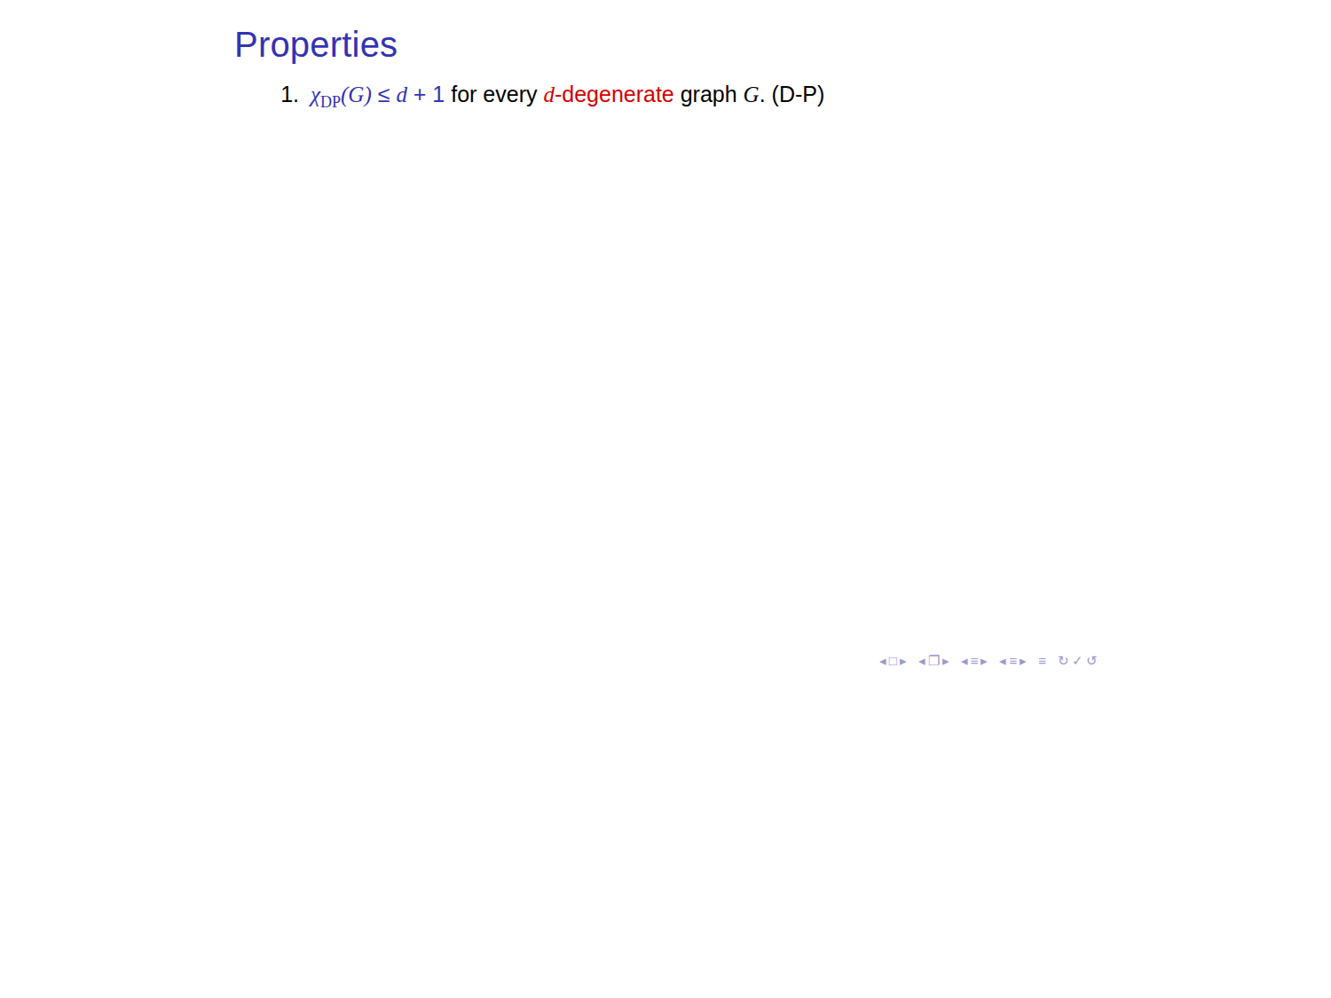Properties
χDP(G) ≤ d + 1 for every d-degenerate graph G. (D-P)
◂□▸◂❐▸◂≡▸◂≡▸≡↻✓↺